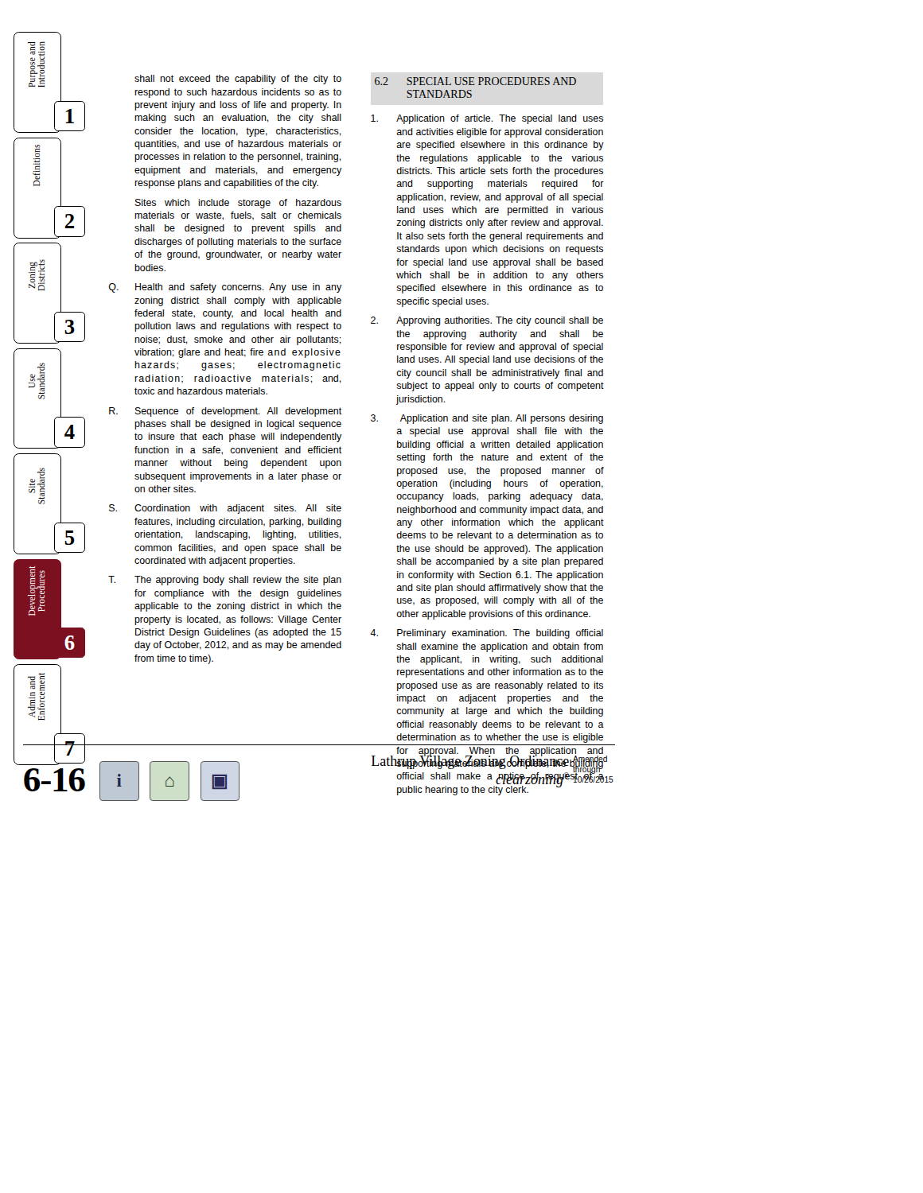Purpose and
Introduction
1
Definitions
2
Zoning
Districts
3
Use
Standards
4
Site
Standards
5
Development
Procedures
6
Admin and
Enforcement
7
shall not exceed the capability of the city to respond to such hazardous incidents so as to prevent injury and loss of life and property. In making such an evaluation, the city shall consider the location, type, characteristics, quantities, and use of hazardous materials or processes in relation to the personnel, training, equipment and materials, and emergency response plans and capabilities of the city.
Sites which include storage of hazardous materials or waste, fuels, salt or chemicals shall be designed to prevent spills and discharges of polluting materials to the surface of the ground, groundwater, or nearby water bodies.
Q. Health and safety concerns. Any use in any zoning district shall comply with applicable federal state, county, and local health and pollution laws and regulations with respect to noise; dust, smoke and other air pollutants; vibration; glare and heat; fire and explosive hazards; gases; electromagnetic radiation; radioactive materials; and, toxic and hazardous materials.
R. Sequence of development. All development phases shall be designed in logical sequence to insure that each phase will independently function in a safe, convenient and efficient manner without being dependent upon subsequent improvements in a later phase or on other sites.
S. Coordination with adjacent sites. All site features, including circulation, parking, building orientation, landscaping, lighting, utilities, common facilities, and open space shall be coordinated with adjacent properties.
T. The approving body shall review the site plan for compliance with the design guidelines applicable to the zoning district in which the property is located, as follows: Village Center District Design Guidelines (as adopted the 15 day of October, 2012, and as may be amended from time to time).
6.2 SPECIAL USE PROCEDURES AND STANDARDS
1. Application of article. The special land uses and activities eligible for approval consideration are specified elsewhere in this ordinance by the regulations applicable to the various districts. This article sets forth the procedures and supporting materials required for application, review, and approval of all special land uses which are permitted in various zoning districts only after review and approval. It also sets forth the general requirements and standards upon which decisions on requests for special land use approval shall be based which shall be in addition to any others specified elsewhere in this ordinance as to specific special uses.
2. Approving authorities. The city council shall be the approving authority and shall be responsible for review and approval of special land uses. All special land use decisions of the city council shall be administratively final and subject to appeal only to courts of competent jurisdiction.
3. Application and site plan. All persons desiring a special use approval shall file with the building official a written detailed application setting forth the nature and extent of the proposed use, the proposed manner of operation (including hours of operation, occupancy loads, parking adequacy data, neighborhood and community impact data, and any other information which the applicant deems to be relevant to a determination as to the use should be approved). The application shall be accompanied by a site plan prepared in conformity with Section 6.1. The application and site plan should affirmatively show that the use, as proposed, will comply with all of the other applicable provisions of this ordinance.
4. Preliminary examination. The building official shall examine the application and obtain from the applicant, in writing, such additional representations and other information as to the proposed use as are reasonably related to its impact on adjacent properties and the community at large and which the building official reasonably deems to be relevant to a determination as to whether the use is eligible for approval. When the application and supporting materials are complete, the building official shall make a notice of request of a public hearing to the city clerk.
6-16
i
⌂
▣
Lathrup Village Zoning Ordinance
clear zoning®
Amended
through
10/26/2015